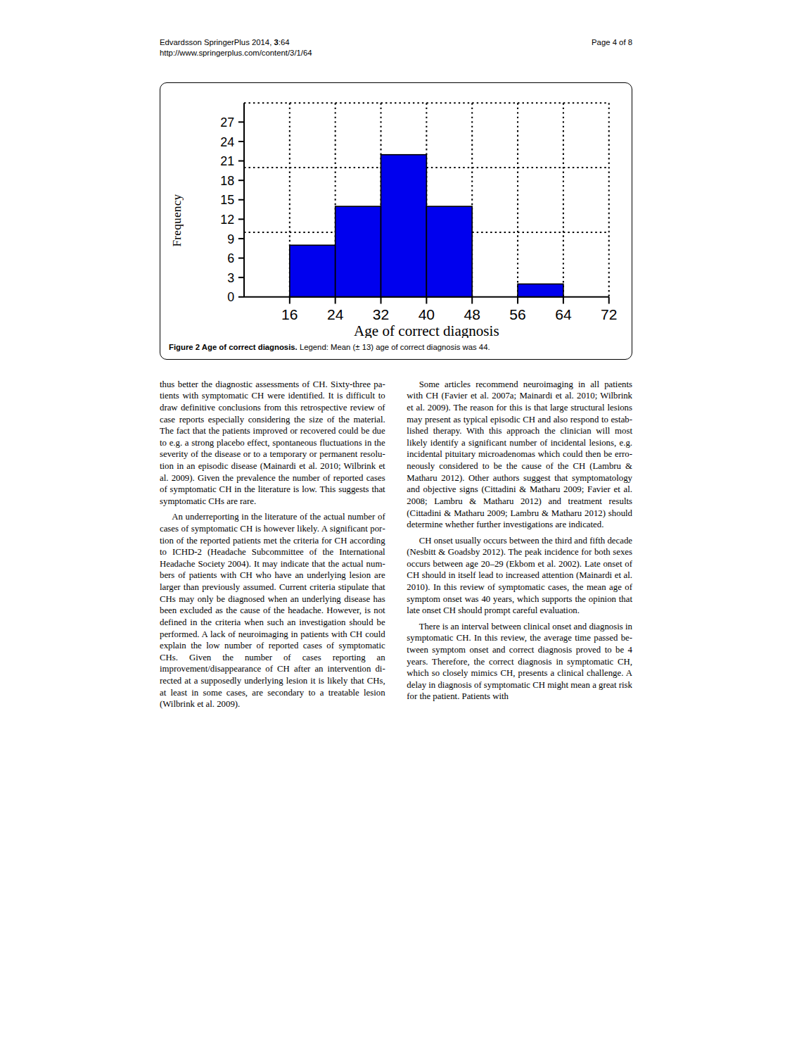Edvardsson SpringerPlus 2014, 3:64
http://www.springerplus.com/content/3/1/64
Page 4 of 8
Frequency
0 3 6 9 12 15 18 21 24 27 16 24 32 40 48 56 64 72 Age of correct diagnosis
Figure 2 Age of correct diagnosis. Legend: Mean (± 13) age of correct diagnosis was 44.
thus better the diagnostic assessments of CH. Sixty-three patients with symptomatic CH were identified. It is difficult to draw definitive conclusions from this retrospective review of case reports especially considering the size of the material. The fact that the patients improved or recovered could be due to e.g. a strong placebo effect, spontaneous fluctuations in the severity of the disease or to a temporary or permanent resolution in an episodic disease (Mainardi et al. 2010; Wilbrink et al. 2009). Given the prevalence the number of reported cases of symptomatic CH in the literature is low. This suggests that symptomatic CHs are rare.
An underreporting in the literature of the actual number of cases of symptomatic CH is however likely. A significant portion of the reported patients met the criteria for CH according to ICHD-2 (Headache Subcommittee of the International Headache Society 2004). It may indicate that the actual numbers of patients with CH who have an underlying lesion are larger than previously assumed. Current criteria stipulate that CHs may only be diagnosed when an underlying disease has been excluded as the cause of the headache. However, is not defined in the criteria when such an investigation should be performed. A lack of neuroimaging in patients with CH could explain the low number of reported cases of symptomatic CHs. Given the number of cases reporting an improvement/disappearance of CH after an intervention directed at a supposedly underlying lesion it is likely that CHs, at least in some cases, are secondary to a treatable lesion (Wilbrink et al. 2009).
Some articles recommend neuroimaging in all patients with CH (Favier et al. 2007a; Mainardi et al. 2010; Wilbrink et al. 2009). The reason for this is that large structural lesions may present as typical episodic CH and also respond to established therapy. With this approach the clinician will most likely identify a significant number of incidental lesions, e.g. incidental pituitary microadenomas which could then be erroneously considered to be the cause of the CH (Lambru & Matharu 2012). Other authors suggest that symptomatology and objective signs (Cittadini & Matharu 2009; Favier et al. 2008; Lambru & Matharu 2012) and treatment results (Cittadini & Matharu 2009; Lambru & Matharu 2012) should determine whether further investigations are indicated.
CH onset usually occurs between the third and fifth decade (Nesbitt & Goadsby 2012). The peak incidence for both sexes occurs between age 20–29 (Ekbom et al. 2002). Late onset of CH should in itself lead to increased attention (Mainardi et al. 2010). In this review of symptomatic cases, the mean age of symptom onset was 40 years, which supports the opinion that late onset CH should prompt careful evaluation.
There is an interval between clinical onset and diagnosis in symptomatic CH. In this review, the average time passed between symptom onset and correct diagnosis proved to be 4 years. Therefore, the correct diagnosis in symptomatic CH, which so closely mimics CH, presents a clinical challenge. A delay in diagnosis of symptomatic CH might mean a great risk for the patient. Patients with